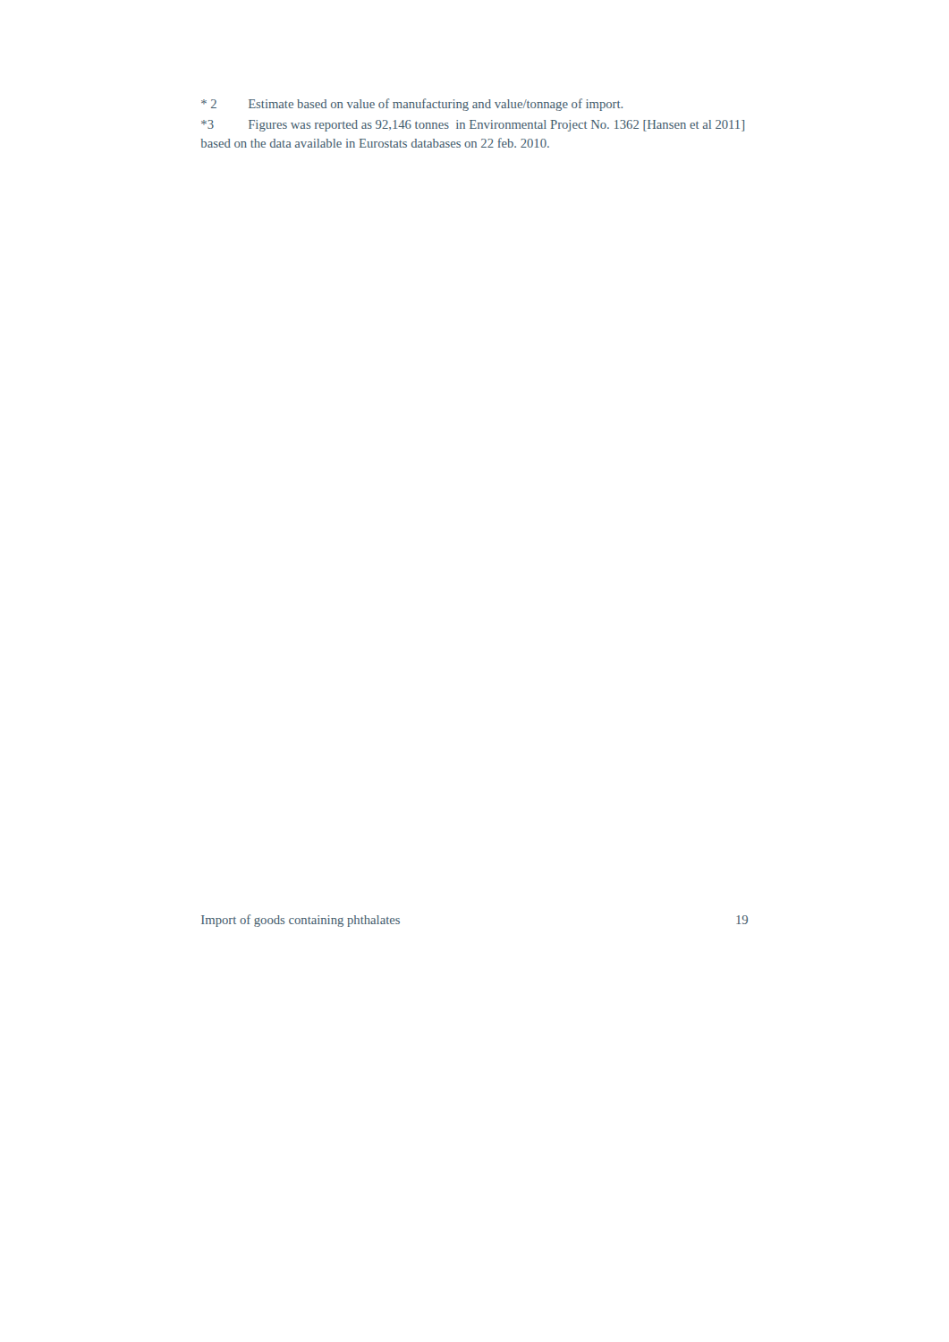* 2 Estimate based on value of manufacturing and value/tonnage of import.
*3 Figures was reported as 92,146 tonnes in Environmental Project No. 1362 [Hansen et al 2011] based on the data available in Eurostats databases on 22 feb. 2010.
Import of goods containing phthalates
19